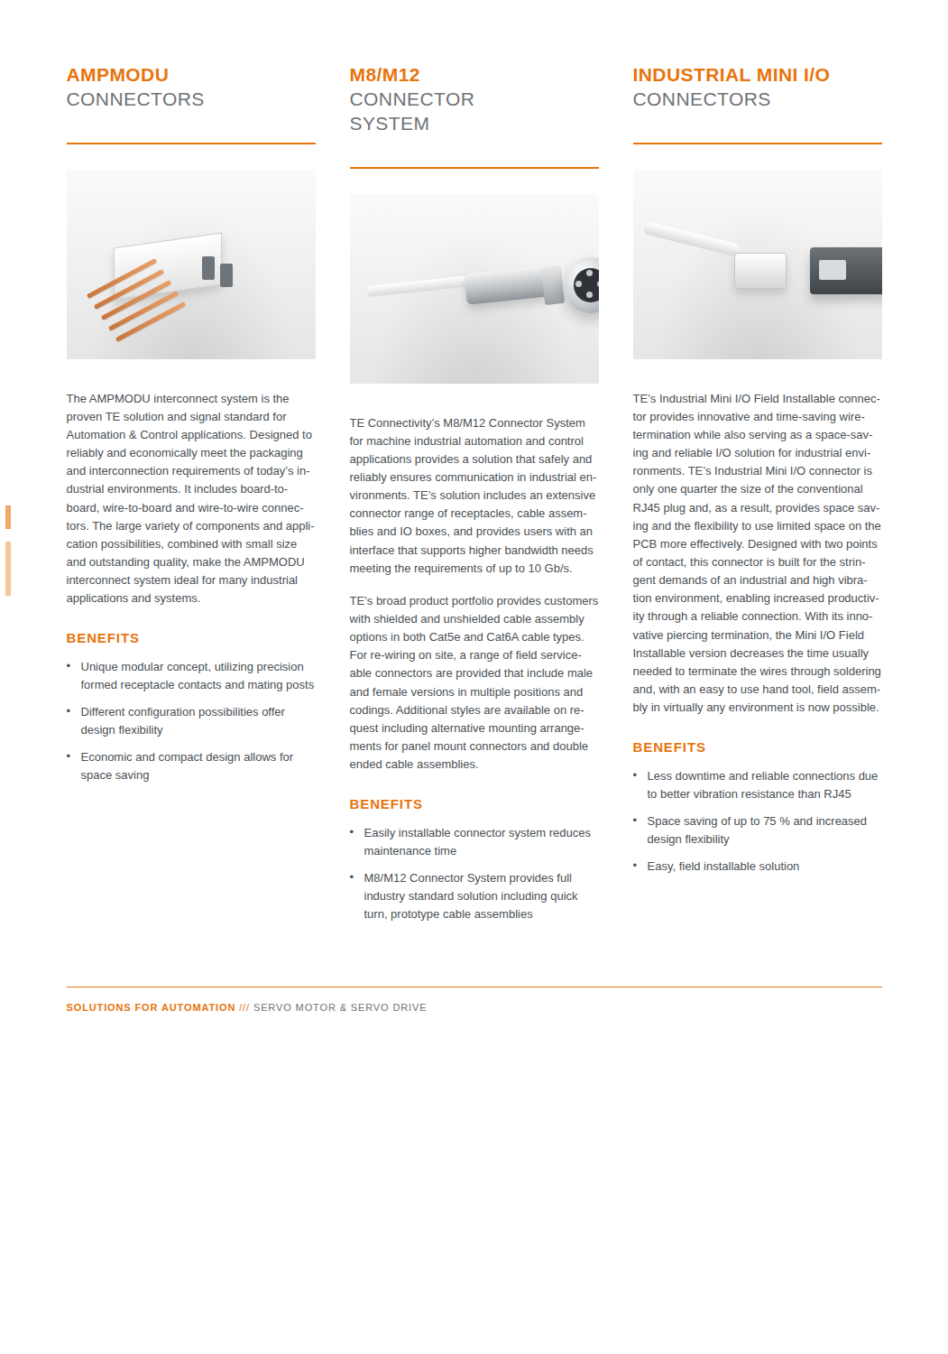AMPMODU Connectors
The AMPMODU interconnect system is the proven TE solution and signal standard for Automation & Control applications. Designed to reliably and economically meet the packaging and interconnection requirements of today’s industrial environments. It includes board-to-board, wire-to-board and wire-to-wire connectors. The large variety of components and application possibilities, combined with small size and outstanding quality, make the AMPMODU interconnect system ideal for many industrial applications and systems.
Benefits
Unique modular concept, utilizing precision formed receptacle contacts and mating posts
Different configuration possibilities offer design flexibility
Economic and compact design allows for space saving
M8/M12 Connector
System
TE Connectivity’s M8/M12 Connector System for machine industrial automation and control applications provides a solution that safely and reliably ensures communication in industrial environments. TE’s solution includes an extensive connector range of receptacles, cable assemblies and IO boxes, and provides users with an interface that supports higher bandwidth needs meeting the requirements of up to 10 Gb/s.
TE’s broad product portfolio provides customers with shielded and unshielded cable assembly options in both Cat5e and Cat6A cable types. For re-wiring on site, a range of field serviceable connectors are provided that include male and female versions in multiple positions and codings. Additional styles are available on request including alternative mounting arrangements for panel mount connectors and double ended cable assemblies.
Benefits
Easily installable connector system reduces maintenance time
M8/M12 Connector System provides full industry standard solution including quick turn, prototype cable assemblies
Industrial Mini I/O Connectors
TE’s Industrial Mini I/O Field Installable connector provides innovative and time-saving wire-termination while also serving as a space-saving and reliable I/O solution for industrial environments. TE’s Industrial Mini I/O connector is only one quarter the size of the conventional RJ45 plug and, as a result, provides space saving and the flexibility to use limited space on the PCB more effectively. Designed with two points of contact, this connector is built for the stringent demands of an industrial and high vibration environment, enabling increased productivity through a reliable connection. With its innovative piercing termination, the Mini I/O Field Installable version decreases the time usually needed to terminate the wires through soldering and, with an easy to use hand tool, field assembly in virtually any environment is now possible.
Benefits
Less downtime and reliable connections due to better vibration resistance than RJ45
Space saving of up to 75 % and increased design flexibility
Easy, field installable solution
Solutions for Automation /// Servo Motor & Servo Drive